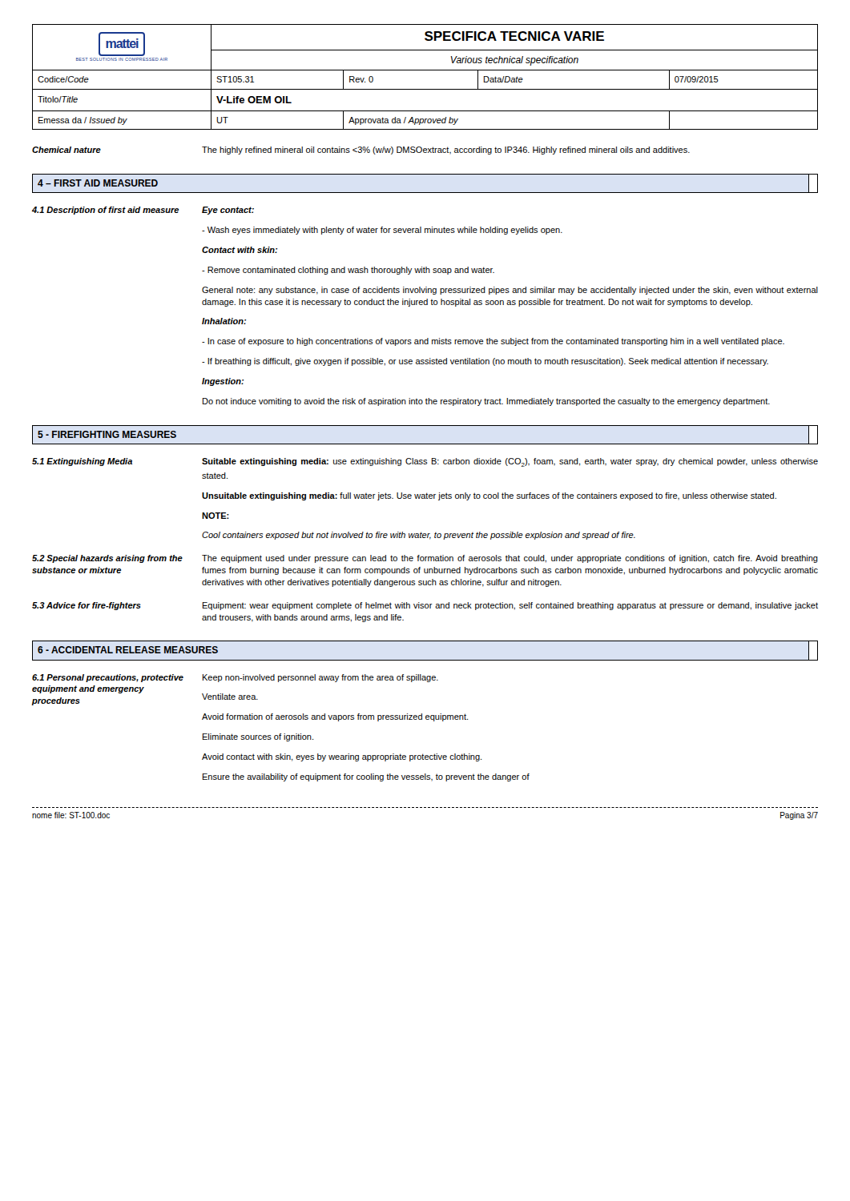| mattei BEST SOLUTIONS IN COMPRESSED AIR | SPECIFICA TECNICA VARIE |
| Various technical specification |
| Codice/ Code | ST105.31 | Rev. 0 | Data/ Date | 07/09/2015 |
| Titolo/ Title | V-Life OEM OIL |
| Emessa da / Issued by | UT | Approvata da / Approved by | |
Chemical nature
The highly refined mineral oil contains <3% (w/w) DMSOextract, according to IP346. Highly refined mineral oils and additives.
4 – FIRST AID MEASURED
4.1 Description of first aid measure
Eye contact:
- Wash eyes immediately with plenty of water for several minutes while holding eyelids open.
Contact with skin:
- Remove contaminated clothing and wash thoroughly with soap and water.
General note: any substance, in case of accidents involving pressurized pipes and similar may be accidentally injected under the skin, even without external damage. In this case it is necessary to conduct the injured to hospital as soon as possible for treatment. Do not wait for symptoms to develop.
Inhalation:
- In case of exposure to high concentrations of vapors and mists remove the subject from the contaminated transporting him in a well ventilated place.
- If breathing is difficult, give oxygen if possible, or use assisted ventilation (no mouth to mouth resuscitation). Seek medical attention if necessary.
Ingestion:
Do not induce vomiting to avoid the risk of aspiration into the respiratory tract. Immediately transported the casualty to the emergency department.
5 - FIREFIGHTING MEASURES
5.1 Extinguishing Media
Suitable extinguishing media: use extinguishing Class B: carbon dioxide (CO2), foam, sand, earth, water spray, dry chemical powder, unless otherwise stated.
Unsuitable extinguishing media: full water jets. Use water jets only to cool the surfaces of the containers exposed to fire, unless otherwise stated.
NOTE:
Cool containers exposed but not involved to fire with water, to prevent the possible explosion and spread of fire.
5.2 Special hazards arising from the substance or mixture
The equipment used under pressure can lead to the formation of aerosols that could, under appropriate conditions of ignition, catch fire. Avoid breathing fumes from burning because it can form compounds of unburned hydrocarbons such as carbon monoxide, unburned hydrocarbons and polycyclic aromatic derivatives with other derivatives potentially dangerous such as chlorine, sulfur and nitrogen.
5.3 Advice for fire-fighters
Equipment: wear equipment complete of helmet with visor and neck protection, self contained breathing apparatus at pressure or demand, insulative jacket and trousers, with bands around arms, legs and life.
6 - ACCIDENTAL RELEASE MEASURES
6.1 Personal precautions, protective equipment and emergency procedures
Keep non-involved personnel away from the area of spillage.
Ventilate area.
Avoid formation of aerosols and vapors from pressurized equipment.
Eliminate sources of ignition.
Avoid contact with skin, eyes by wearing appropriate protective clothing.
Ensure the availability of equipment for cooling the vessels, to prevent the danger of
nome file: ST-100.doc Pagina 3/7